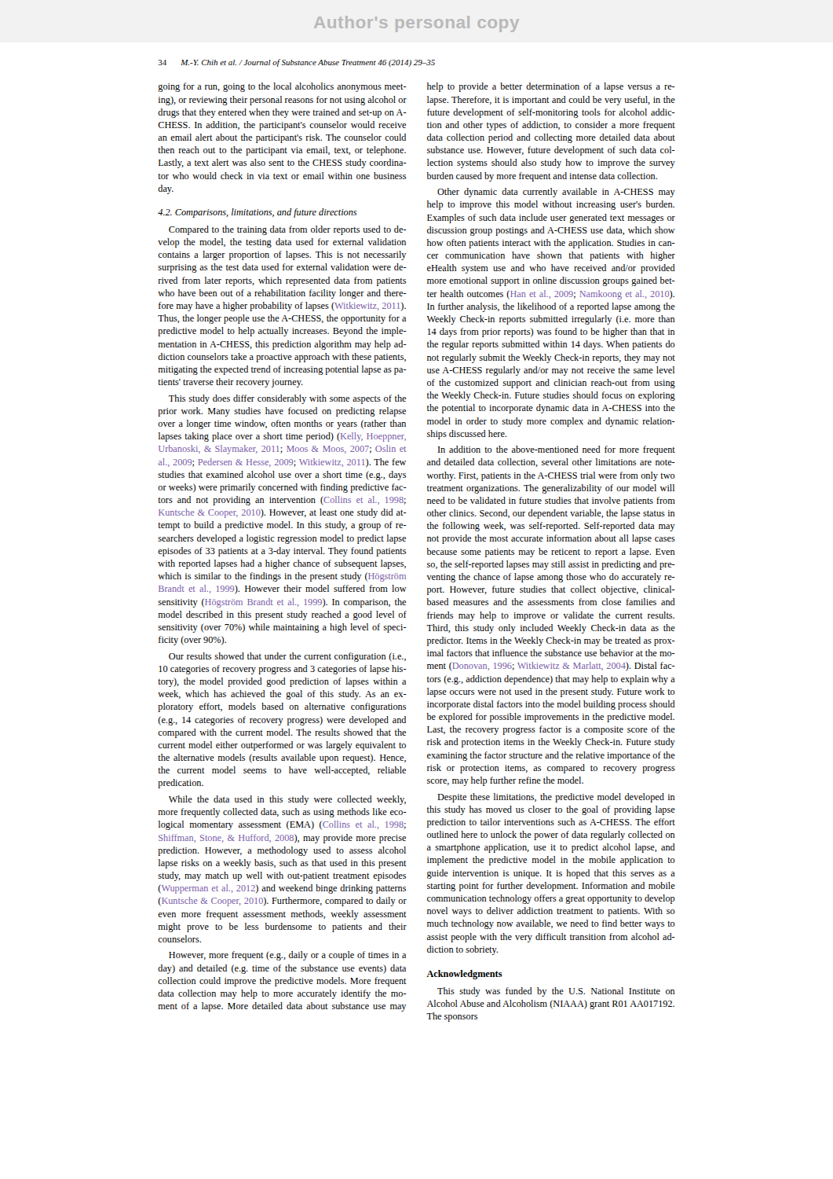Author's personal copy
34 M.-Y. Chih et al. / Journal of Substance Abuse Treatment 46 (2014) 29–35
going for a run, going to the local alcoholics anonymous meeting), or reviewing their personal reasons for not using alcohol or drugs that they entered when they were trained and set-up on A-CHESS. In addition, the participant's counselor would receive an email alert about the participant's risk. The counselor could then reach out to the participant via email, text, or telephone. Lastly, a text alert was also sent to the CHESS study coordinator who would check in via text or email within one business day.
4.2. Comparisons, limitations, and future directions
Compared to the training data from older reports used to develop the model, the testing data used for external validation contains a larger proportion of lapses. This is not necessarily surprising as the test data used for external validation were derived from later reports, which represented data from patients who have been out of a rehabilitation facility longer and therefore may have a higher probability of lapses (Witkiewitz, 2011). Thus, the longer people use the A-CHESS, the opportunity for a predictive model to help actually increases. Beyond the implementation in A-CHESS, this prediction algorithm may help addiction counselors take a proactive approach with these patients, mitigating the expected trend of increasing potential lapse as patients' traverse their recovery journey.
This study does differ considerably with some aspects of the prior work. Many studies have focused on predicting relapse over a longer time window, often months or years (rather than lapses taking place over a short time period) (Kelly, Hoeppner, Urbanoski, & Slaymaker, 2011; Moos & Moos, 2007; Oslin et al., 2009; Pedersen & Hesse, 2009; Witkiewitz, 2011). The few studies that examined alcohol use over a short time (e.g., days or weeks) were primarily concerned with finding predictive factors and not providing an intervention (Collins et al., 1998; Kuntsche & Cooper, 2010). However, at least one study did attempt to build a predictive model. In this study, a group of researchers developed a logistic regression model to predict lapse episodes of 33 patients at a 3-day interval. They found patients with reported lapses had a higher chance of subsequent lapses, which is similar to the findings in the present study (Högström Brandt et al., 1999). However their model suffered from low sensitivity (Högström Brandt et al., 1999). In comparison, the model described in this present study reached a good level of sensitivity (over 70%) while maintaining a high level of specificity (over 90%).
Our results showed that under the current configuration (i.e., 10 categories of recovery progress and 3 categories of lapse history), the model provided good prediction of lapses within a week, which has achieved the goal of this study. As an exploratory effort, models based on alternative configurations (e.g., 14 categories of recovery progress) were developed and compared with the current model. The results showed that the current model either outperformed or was largely equivalent to the alternative models (results available upon request). Hence, the current model seems to have well-accepted, reliable predication.
While the data used in this study were collected weekly, more frequently collected data, such as using methods like ecological momentary assessment (EMA) (Collins et al., 1998; Shiffman, Stone, & Hufford, 2008), may provide more precise prediction. However, a methodology used to assess alcohol lapse risks on a weekly basis, such as that used in this present study, may match up well with out-patient treatment episodes (Wupperman et al., 2012) and weekend binge drinking patterns (Kuntsche & Cooper, 2010). Furthermore, compared to daily or even more frequent assessment methods, weekly assessment might prove to be less burdensome to patients and their counselors.
However, more frequent (e.g., daily or a couple of times in a day) and detailed (e.g. time of the substance use events) data collection could improve the predictive models. More frequent data collection may help to more accurately identify the moment of a lapse. More detailed data about substance use may help to provide a better determination of a lapse versus a relapse. Therefore, it is important and could be very useful, in the future development of self-monitoring tools for alcohol addiction and other types of addiction, to consider a more frequent data collection period and collecting more detailed data about substance use. However, future development of such data collection systems should also study how to improve the survey burden caused by more frequent and intense data collection.
Other dynamic data currently available in A-CHESS may help to improve this model without increasing user's burden. Examples of such data include user generated text messages or discussion group postings and A-CHESS use data, which show how often patients interact with the application. Studies in cancer communication have shown that patients with higher eHealth system use and who have received and/or provided more emotional support in online discussion groups gained better health outcomes (Han et al., 2009; Namkoong et al., 2010). In further analysis, the likelihood of a reported lapse among the Weekly Check-in reports submitted irregularly (i.e. more than 14 days from prior reports) was found to be higher than that in the regular reports submitted within 14 days. When patients do not regularly submit the Weekly Check-in reports, they may not use A-CHESS regularly and/or may not receive the same level of the customized support and clinician reach-out from using the Weekly Check-in. Future studies should focus on exploring the potential to incorporate dynamic data in A-CHESS into the model in order to study more complex and dynamic relationships discussed here.
In addition to the above-mentioned need for more frequent and detailed data collection, several other limitations are noteworthy. First, patients in the A-CHESS trial were from only two treatment organizations. The generalizability of our model will need to be validated in future studies that involve patients from other clinics. Second, our dependent variable, the lapse status in the following week, was self-reported. Self-reported data may not provide the most accurate information about all lapse cases because some patients may be reticent to report a lapse. Even so, the self-reported lapses may still assist in predicting and preventing the chance of lapse among those who do accurately report. However, future studies that collect objective, clinical-based measures and the assessments from close families and friends may help to improve or validate the current results. Third, this study only included Weekly Check-in data as the predictor. Items in the Weekly Check-in may be treated as proximal factors that influence the substance use behavior at the moment (Donovan, 1996; Witkiewitz & Marlatt, 2004). Distal factors (e.g., addiction dependence) that may help to explain why a lapse occurs were not used in the present study. Future work to incorporate distal factors into the model building process should be explored for possible improvements in the predictive model. Last, the recovery progress factor is a composite score of the risk and protection items in the Weekly Check-in. Future study examining the factor structure and the relative importance of the risk or protection items, as compared to recovery progress score, may help further refine the model.
Despite these limitations, the predictive model developed in this study has moved us closer to the goal of providing lapse prediction to tailor interventions such as A-CHESS. The effort outlined here to unlock the power of data regularly collected on a smartphone application, use it to predict alcohol lapse, and implement the predictive model in the mobile application to guide intervention is unique. It is hoped that this serves as a starting point for further development. Information and mobile communication technology offers a great opportunity to develop novel ways to deliver addiction treatment to patients. With so much technology now available, we need to find better ways to assist people with the very difficult transition from alcohol addiction to sobriety.
Acknowledgments
This study was funded by the U.S. National Institute on Alcohol Abuse and Alcoholism (NIAAA) grant R01 AA017192. The sponsors